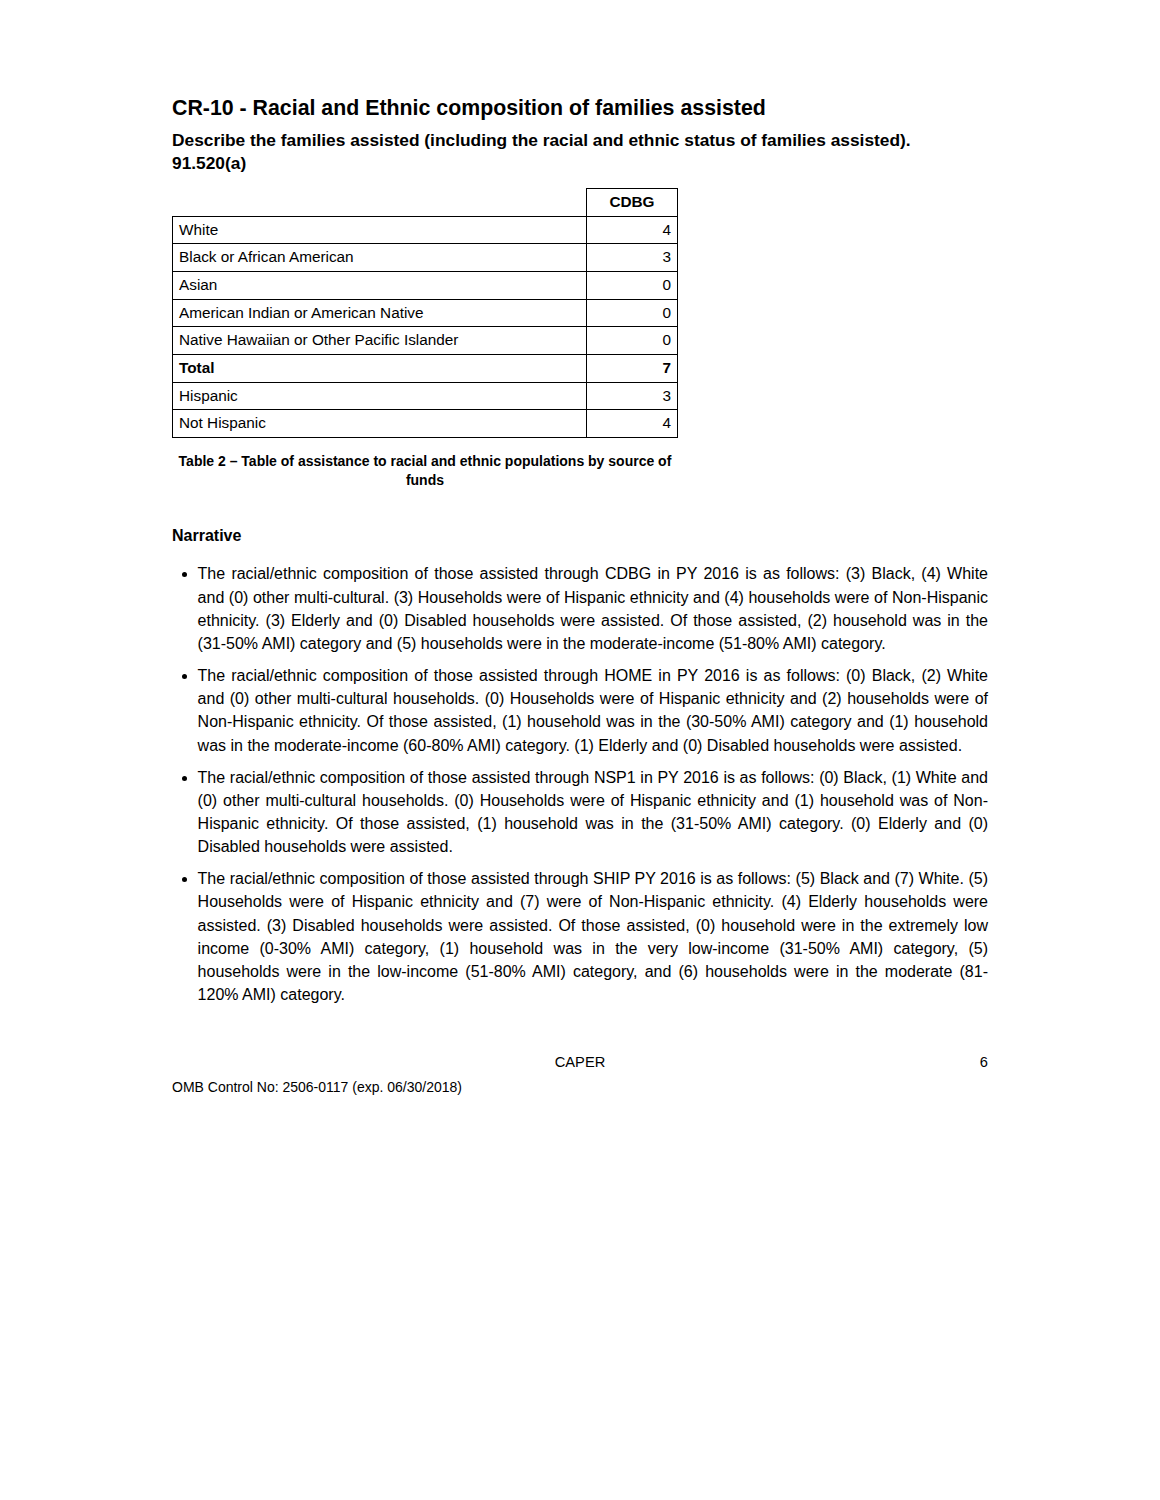CR-10 - Racial and Ethnic composition of families assisted
Describe the families assisted (including the racial and ethnic status of families assisted). 91.520(a)
| | CDBG |
| --- | --- |
| White | 4 |
| Black or African American | 3 |
| Asian | 0 |
| American Indian or American Native | 0 |
| Native Hawaiian or Other Pacific Islander | 0 |
| Total | 7 |
| Hispanic | 3 |
| Not Hispanic | 4 |
Table 2 – Table of assistance to racial and ethnic populations by source of funds
Narrative
The racial/ethnic composition of those assisted through CDBG in PY 2016 is as follows: (3) Black, (4) White and (0) other multi-cultural. (3) Households were of Hispanic ethnicity and (4) households were of Non-Hispanic ethnicity. (3) Elderly and (0) Disabled households were assisted. Of those assisted, (2) household was in the (31-50% AMI) category and (5) households were in the moderate-income (51-80% AMI) category.
The racial/ethnic composition of those assisted through HOME in PY 2016 is as follows: (0) Black, (2) White and (0) other multi-cultural households. (0) Households were of Hispanic ethnicity and (2) households were of Non-Hispanic ethnicity. Of those assisted, (1) household was in the (30-50% AMI) category and (1) household was in the moderate-income (60-80% AMI) category. (1) Elderly and (0) Disabled households were assisted.
The racial/ethnic composition of those assisted through NSP1 in PY 2016 is as follows: (0) Black, (1) White and (0) other multi-cultural households. (0) Households were of Hispanic ethnicity and (1) household was of Non-Hispanic ethnicity. Of those assisted, (1) household was in the (31-50% AMI) category. (0) Elderly and (0) Disabled households were assisted.
The racial/ethnic composition of those assisted through SHIP PY 2016 is as follows: (5) Black and (7) White. (5) Households were of Hispanic ethnicity and (7) were of Non-Hispanic ethnicity. (4) Elderly households were assisted. (3) Disabled households were assisted. Of those assisted, (0) household were in the extremely low income (0-30% AMI) category, (1) household was in the very low-income (31-50% AMI) category, (5) households were in the low-income (51-80% AMI) category, and (6) households were in the moderate (81-120% AMI) category.
CAPER
6
OMB Control No: 2506-0117 (exp. 06/30/2018)